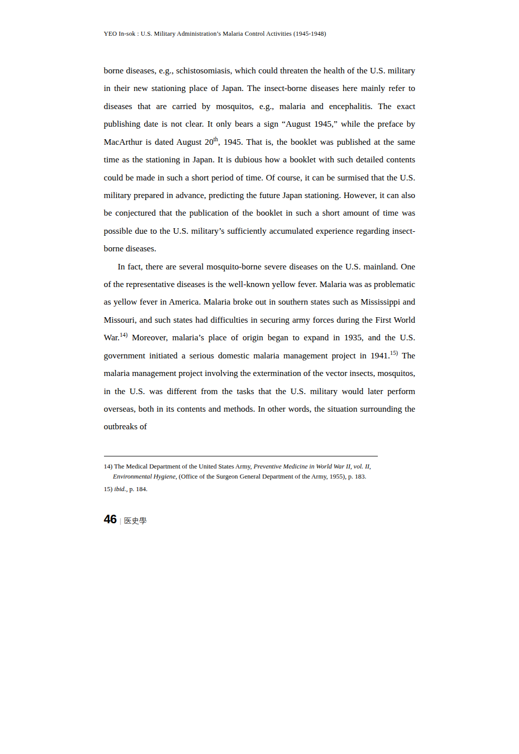YEO In-sok : U.S. Military Administration’s Malaria Control Activities (1945-1948)
borne diseases, e.g., schistosomiasis, which could threaten the health of the U.S. military in their new stationing place of Japan. The insect-borne diseases here mainly refer to diseases that are carried by mosquitos, e.g., malaria and encephalitis. The exact publishing date is not clear. It only bears a sign “August 1945,” while the preface by MacArthur is dated August 20th, 1945. That is, the booklet was published at the same time as the stationing in Japan. It is dubious how a booklet with such detailed contents could be made in such a short period of time. Of course, it can be surmised that the U.S. military prepared in advance, predicting the future Japan stationing. However, it can also be conjectured that the publication of the booklet in such a short amount of time was possible due to the U.S. military’s sufficiently accumulated experience regarding insect-borne diseases.
In fact, there are several mosquito-borne severe diseases on the U.S. mainland. One of the representative diseases is the well-known yellow fever. Malaria was as problematic as yellow fever in America. Malaria broke out in southern states such as Mississippi and Missouri, and such states had difficulties in securing army forces during the First World War.14) Moreover, malaria’s place of origin began to expand in 1935, and the U.S. government initiated a serious domestic malaria management project in 1941.15) The malaria management project involving the extermination of the vector insects, mosquitos, in the U.S. was different from the tasks that the U.S. military would later perform overseas, both in its contents and methods. In other words, the situation surrounding the outbreaks of
14) The Medical Department of the United States Army, Preventive Medicine in World War II, vol. II, Environmental Hygiene, (Office of the Surgeon General Department of the Army, 1955), p. 183.
15) ibid., p. 184.
46 | 医史學